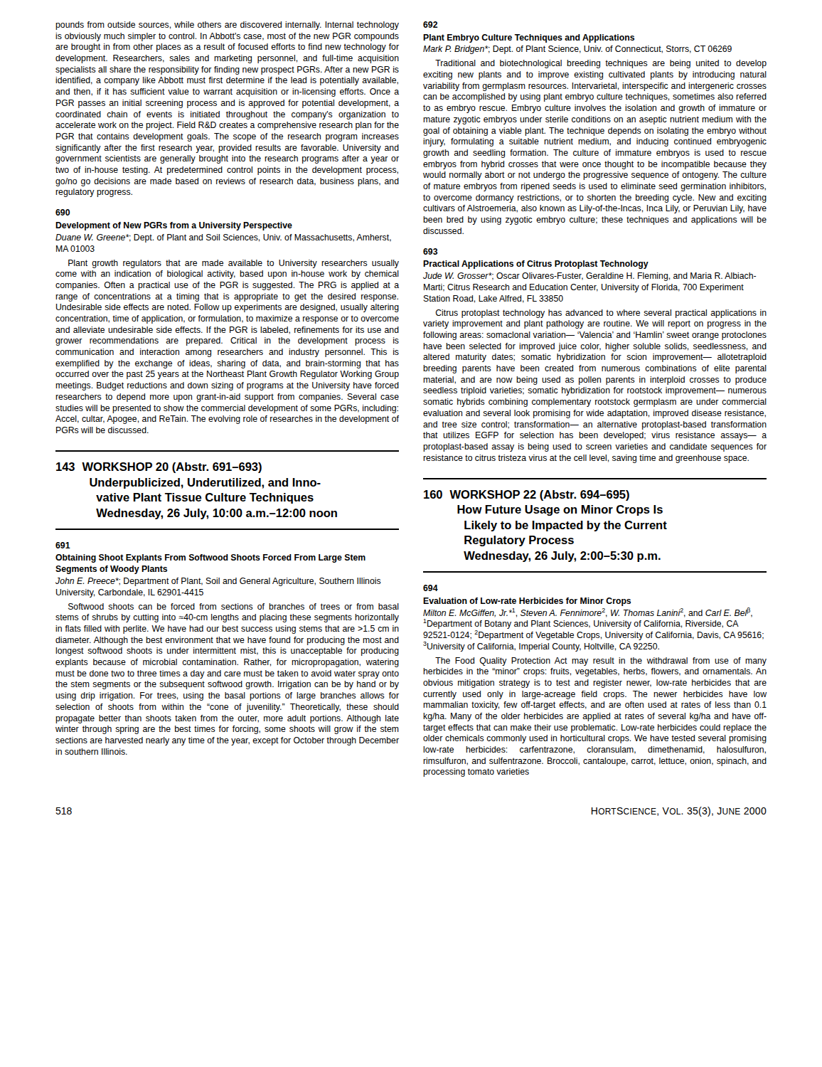pounds from outside sources, while others are discovered internally. Internal technology is obviously much simpler to control. In Abbott's case, most of the new PGR compounds are brought in from other places as a result of focused efforts to find new technology for development. Researchers, sales and marketing personnel, and full-time acquisition specialists all share the responsibility for finding new prospect PGRs. After a new PGR is identified, a company like Abbott must first determine if the lead is potentially available, and then, if it has sufficient value to warrant acquisition or in-licensing efforts. Once a PGR passes an initial screening process and is approved for potential development, a coordinated chain of events is initiated throughout the company's organization to accelerate work on the project. Field R&D creates a comprehensive research plan for the PGR that contains development goals. The scope of the research program increases significantly after the first research year, provided results are favorable. University and government scientists are generally brought into the research programs after a year or two of in-house testing. At predetermined control points in the development process, go/no go decisions are made based on reviews of research data, business plans, and regulatory progress.
690
Development of New PGRs from a University Perspective
Duane W. Greene*; Dept. of Plant and Soil Sciences, Univ. of Massachusetts, Amherst, MA 01003
Plant growth regulators that are made available to University researchers usually come with an indication of biological activity, based upon in-house work by chemical companies. Often a practical use of the PGR is suggested. The PRG is applied at a range of concentrations at a timing that is appropriate to get the desired response. Undesirable side effects are noted. Follow up experiments are designed, usually altering concentration, time of application, or formulation, to maximize a response or to overcome and alleviate undesirable side effects. If the PGR is labeled, refinements for its use and grower recommendations are prepared. Critical in the development process is communication and interaction among researchers and industry personnel. This is exemplified by the exchange of ideas, sharing of data, and brain-storming that has occurred over the past 25 years at the Northeast Plant Growth Regulator Working Group meetings. Budget reductions and down sizing of programs at the University have forced researchers to depend more upon grant-in-aid support from companies. Several case studies will be presented to show the commercial development of some PGRs, including: Accel, cultar, Apogee, and ReTain. The evolving role of researches in the development of PGRs will be discussed.
143
WORKSHOP 20 (Abstr. 691–693)
Underpublicized, Underutilized, and Inno-
vative Plant Tissue Culture Techniques
Wednesday, 26 July, 10:00 a.m.–12:00 noon
691
Obtaining Shoot Explants From Softwood Shoots Forced From Large Stem Segments of Woody Plants
John E. Preece*; Department of Plant, Soil and General Agriculture, Southern Illinois University, Carbondale, IL 62901-4415
Softwood shoots can be forced from sections of branches of trees or from basal stems of shrubs by cutting into ≈40-cm lengths and placing these segments horizontally in flats filled with perlite. We have had our best success using stems that are >1.5 cm in diameter. Although the best environment that we have found for producing the most and longest softwood shoots is under intermittent mist, this is unacceptable for producing explants because of microbial contamination. Rather, for micropropagation, watering must be done two to three times a day and care must be taken to avoid water spray onto the stem segments or the subsequent softwood growth. Irrigation can be by hand or by using drip irrigation. For trees, using the basal portions of large branches allows for selection of shoots from within the “cone of juvenility.” Theoretically, these should propagate better than shoots taken from the outer, more adult portions. Although late winter through spring are the best times for forcing, some shoots will grow if the stem sections are harvested nearly any time of the year, except for October through December in southern Illinois.
692
Plant Embryo Culture Techniques and Applications
Mark P. Bridgen*; Dept. of Plant Science, Univ. of Connecticut, Storrs, CT 06269
Traditional and biotechnological breeding techniques are being united to develop exciting new plants and to improve existing cultivated plants by introducing natural variability from germplasm resources. Intervarietal, interspecific and intergeneric crosses can be accomplished by using plant embryo culture techniques, sometimes also referred to as embryo rescue. Embryo culture involves the isolation and growth of immature or mature zygotic embryos under sterile conditions on an aseptic nutrient medium with the goal of obtaining a viable plant. The technique depends on isolating the embryo without injury, formulating a suitable nutrient medium, and inducing continued embryogenic growth and seedling formation. The culture of immature embryos is used to rescue embryos from hybrid crosses that were once thought to be incompatible because they would normally abort or not undergo the progressive sequence of ontogeny. The culture of mature embryos from ripened seeds is used to eliminate seed germination inhibitors, to overcome dormancy restrictions, or to shorten the breeding cycle. New and exciting cultivars of Alstroemeria, also known as Lily-of-the-Incas, Inca Lily, or Peruvian Lily, have been bred by using zygotic embryo culture; these techniques and applications will be discussed.
693
Practical Applications of Citrus Protoplast Technology
Jude W. Grosser*; Oscar Olivares-Fuster, Geraldine H. Fleming, and Maria R. Albiach-Marti; Citrus Research and Education Center, University of Florida, 700 Experiment Station Road, Lake Alfred, FL 33850
Citrus protoplast technology has advanced to where several practical applications in variety improvement and plant pathology are routine. We will report on progress in the following areas: somaclonal variation— ‘Valencia’ and ‘Hamlin’ sweet orange protoclones have been selected for improved juice color, higher soluble solids, seedlessness, and altered maturity dates; somatic hybridization for scion improvement— allotetraploid breeding parents have been created from numerous combinations of elite parental material, and are now being used as pollen parents in interploid crosses to produce seedless triploid varieties; somatic hybridization for rootstock improvement— numerous somatic hybrids combining complementary rootstock germplasm are under commercial evaluation and several look promising for wide adaptation, improved disease resistance, and tree size control; transformation— an alternative protoplast-based transformation that utilizes EGFP for selection has been developed; virus resistance assays— a protoplast-based assay is being used to screen varieties and candidate sequences for resistance to citrus tristeza virus at the cell level, saving time and greenhouse space.
160
WORKSHOP 22 (Abstr. 694–695)
How Future Usage on Minor Crops Is
Likely to be Impacted by the Current
Regulatory Process
Wednesday, 26 July, 2:00–5:30 p.m.
694
Evaluation of Low-rate Herbicides for Minor Crops
Milton E. McGiffen, Jr.*1, Steven A. Fennimore2, W. Thomas Lanini2, and Carl E. Belβ, 1Department of Botany and Plant Sciences, University of California, Riverside, CA 92521-0124; 2Department of Vegetable Crops, University of California, Davis, CA 95616; 3University of California, Imperial County, Holtville, CA 92250.
The Food Quality Protection Act may result in the withdrawal from use of many herbicides in the “minor” crops: fruits, vegetables, herbs, flowers, and ornamentals. An obvious mitigation strategy is to test and register newer, low-rate herbicides that are currently used only in large-acreage field crops. The newer herbicides have low mammalian toxicity, few off-target effects, and are often used at rates of less than 0.1 kg/ha. Many of the older herbicides are applied at rates of several kg/ha and have off-target effects that can make their use problematic. Low-rate herbicides could replace the older chemicals commonly used in horticultural crops. We have tested several promising low-rate herbicides: carfentrazone, cloransulam, dimethenamid, halosulfuron, rimsulfuron, and sulfentrazone. Broccoli, cantaloupe, carrot, lettuce, onion, spinach, and processing tomato varieties
518
HORTSCIENCE, VOL. 35(3), JUNE 2000